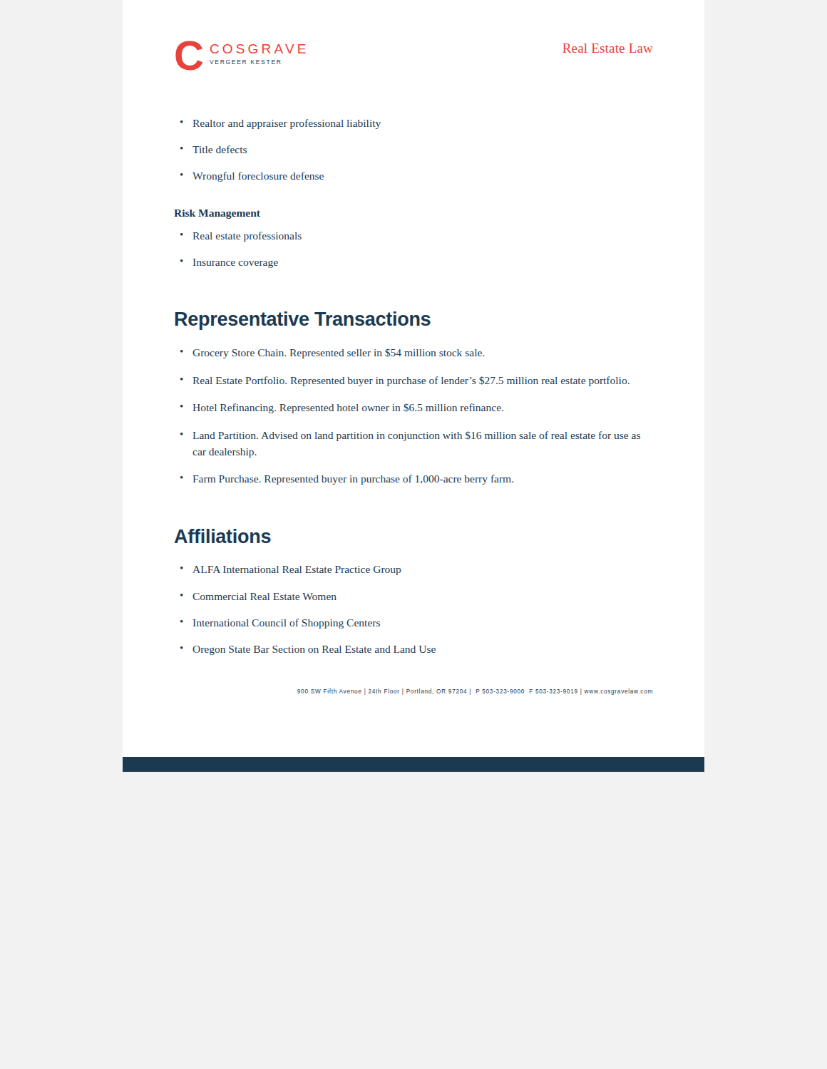C
COSGRAVE VERGEER KESTER
Real Estate Law
Realtor and appraiser professional liability
Title defects
Wrongful foreclosure defense
Risk Management
Real estate professionals
Insurance coverage
Representative Transactions
Grocery Store Chain. Represented seller in $54 million stock sale.
Real Estate Portfolio. Represented buyer in purchase of lender’s $27.5 million real estate portfolio.
Hotel Refinancing. Represented hotel owner in $6.5 million refinance.
Land Partition. Advised on land partition in conjunction with $16 million sale of real estate for use as car dealership.
Farm Purchase. Represented buyer in purchase of 1,000-acre berry farm.
Affiliations
ALFA International Real Estate Practice Group
Commercial Real Estate Women
International Council of Shopping Centers
Oregon State Bar Section on Real Estate and Land Use
900 SW Fifth Avenue | 24th Floor | Portland, OR 97204 | P 503-323-9000 F 503-323-9019 | www.cosgravelaw.com